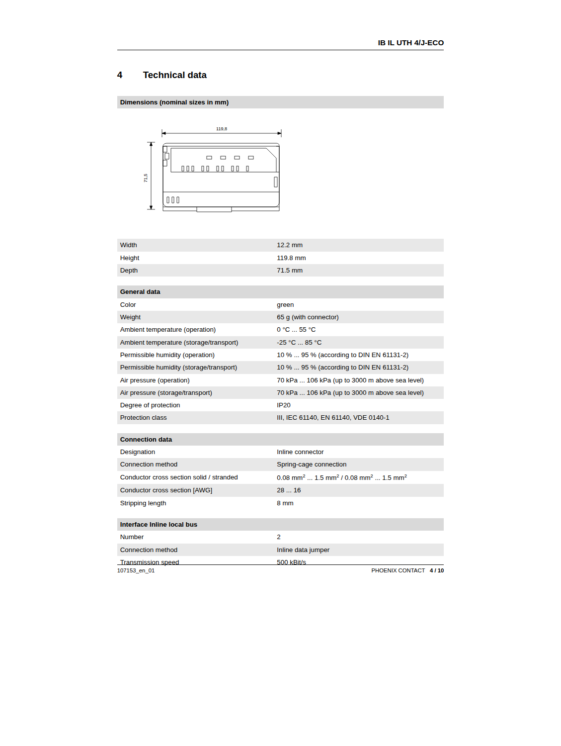IB IL UTH 4/J-ECO
4 Technical data
Dimensions (nominal sizes in mm)
119,8 71,5
| Width | 12.2 mm |
| Height | 119.8 mm |
| Depth | 71.5 mm |
General data
| Color | green |
| Weight | 65 g (with connector) |
| Ambient temperature (operation) | 0 °C ... 55 °C |
| Ambient temperature (storage/transport) | -25 °C ... 85 °C |
| Permissible humidity (operation) | 10 % ... 95 % (according to DIN EN 61131-2) |
| Permissible humidity (storage/transport) | 10 % ... 95 % (according to DIN EN 61131-2) |
| Air pressure (operation) | 70 kPa ... 106 kPa (up to 3000 m above sea level) |
| Air pressure (storage/transport) | 70 kPa ... 106 kPa (up to 3000 m above sea level) |
| Degree of protection | IP20 |
| Protection class | III, IEC 61140, EN 61140, VDE 0140-1 |
Connection data
| Designation | Inline connector |
| Connection method | Spring-cage connection |
| Conductor cross section solid / stranded | 0.08 mm 2 ... 1.5 mm 2 / 0.08 mm 2 ... 1.5 mm 2 |
| Conductor cross section [AWG] | 28 ... 16 |
| Stripping length | 8 mm |
Interface Inline local bus
| Number | 2 |
| Connection method | Inline data jumper |
| Transmission speed | 500 kBit/s |
107153_en_01
PHOENIX CONTACT 4 / 10